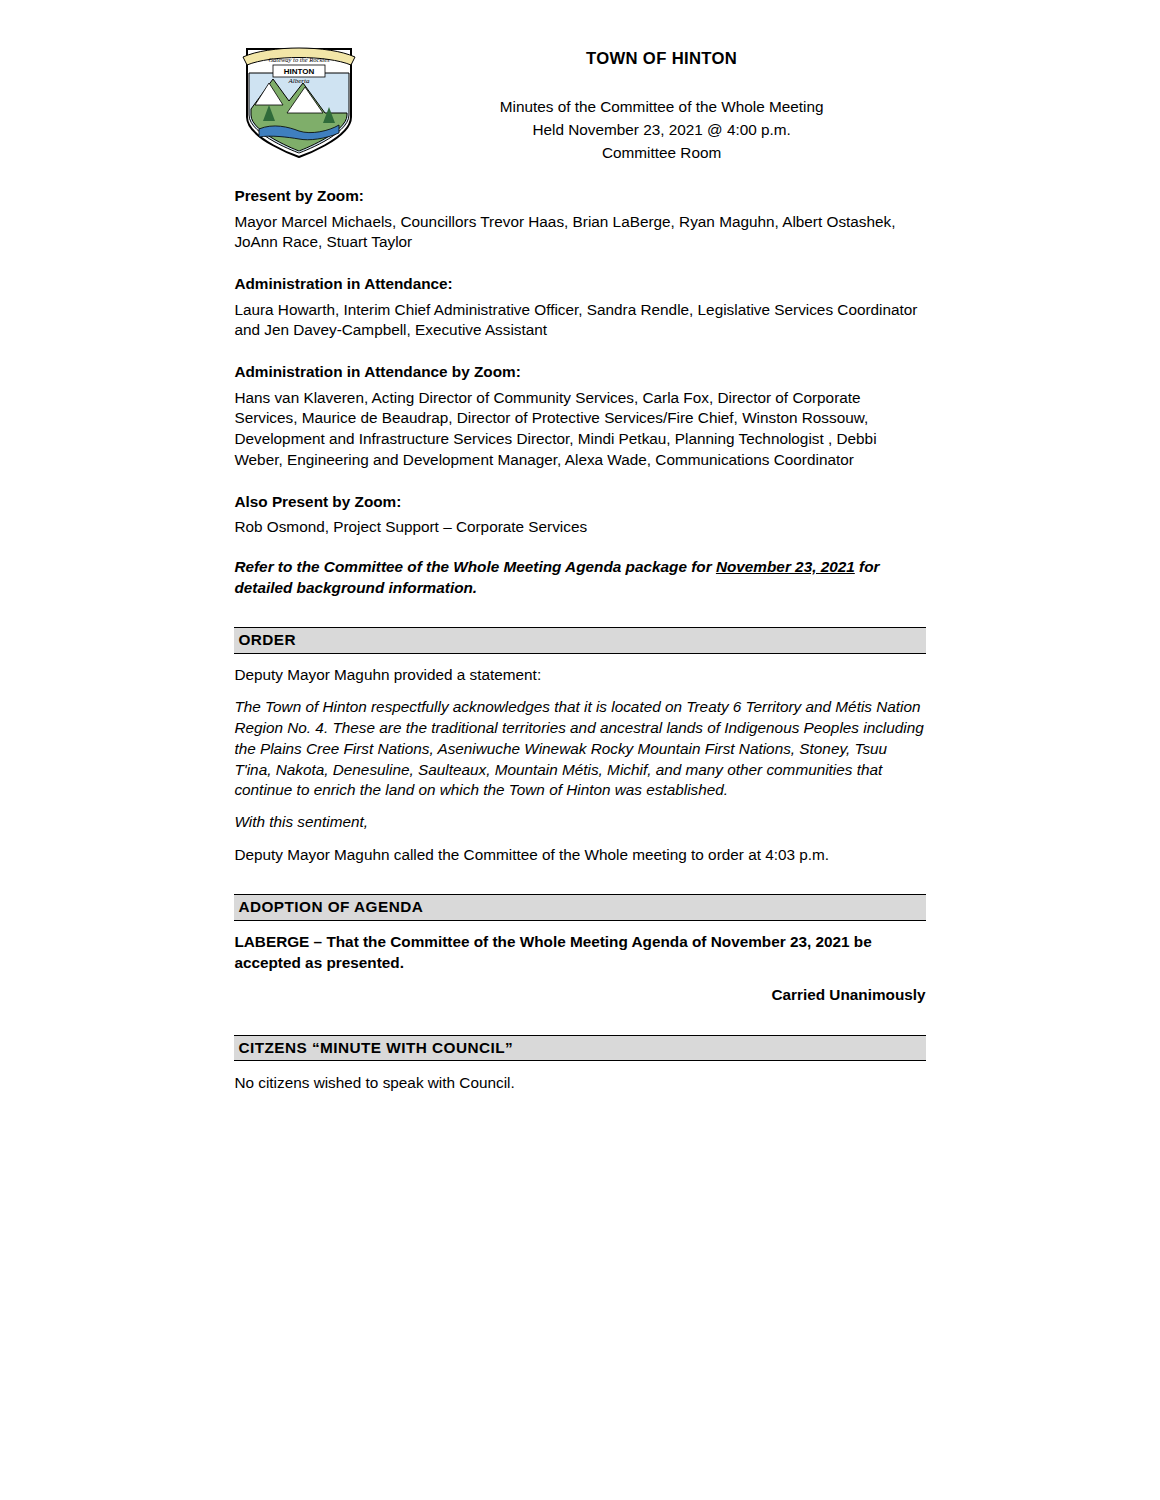Gateway to the Rockies HINTON Alberta
TOWN OF HINTON
Minutes of the Committee of the Whole Meeting
Held November 23, 2021 @ 4:00 p.m.
Committee Room
Present by Zoom:
Mayor Marcel Michaels, Councillors Trevor Haas, Brian LaBerge, Ryan Maguhn, Albert Ostashek, JoAnn Race, Stuart Taylor
Administration in Attendance:
Laura Howarth, Interim Chief Administrative Officer, Sandra Rendle, Legislative Services Coordinator and Jen Davey-Campbell, Executive Assistant
Administration in Attendance by Zoom:
Hans van Klaveren, Acting Director of Community Services, Carla Fox, Director of Corporate Services, Maurice de Beaudrap, Director of Protective Services/Fire Chief, Winston Rossouw, Development and Infrastructure Services Director, Mindi Petkau, Planning Technologist , Debbi Weber, Engineering and Development Manager, Alexa Wade, Communications Coordinator
Also Present by Zoom:
Rob Osmond, Project Support – Corporate Services
Refer to the Committee of the Whole Meeting Agenda package for November 23, 2021 for detailed background information.
ORDER
Deputy Mayor Maguhn provided a statement:
The Town of Hinton respectfully acknowledges that it is located on Treaty 6 Territory and Métis Nation Region No. 4. These are the traditional territories and ancestral lands of Indigenous Peoples including the Plains Cree First Nations, Aseniwuche Winewak Rocky Mountain First Nations, Stoney, Tsuu T'ina, Nakota, Denesuline, Saulteaux, Mountain Métis, Michif, and many other communities that continue to enrich the land on which the Town of Hinton was established.
With this sentiment,
Deputy Mayor Maguhn called the Committee of the Whole meeting to order at 4:03 p.m.
ADOPTION OF AGENDA
LABERGE – That the Committee of the Whole Meeting Agenda of November 23, 2021 be accepted as presented.
Carried Unanimously
CITZENS “MINUTE WITH COUNCIL”
No citizens wished to speak with Council.